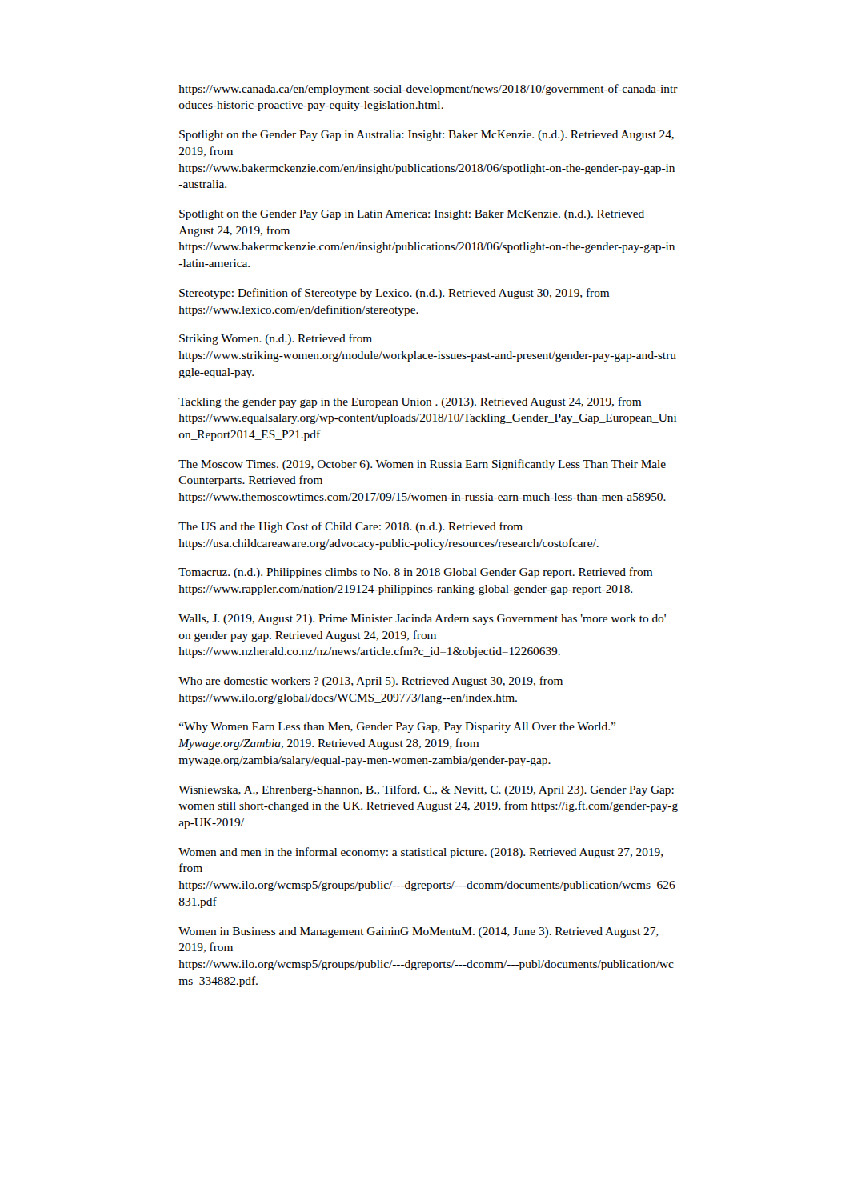https://www.canada.ca/en/employment-social-development/news/2018/10/government-of-canada-introduces-historic-proactive-pay-equity-legislation.html.
Spotlight on the Gender Pay Gap in Australia: Insight: Baker McKenzie. (n.d.). Retrieved August 24, 2019, from
https://www.bakermckenzie.com/en/insight/publications/2018/06/spotlight-on-the-gender-pay-gap-in-australia.
Spotlight on the Gender Pay Gap in Latin America: Insight: Baker McKenzie. (n.d.). Retrieved August 24, 2019, from
https://www.bakermckenzie.com/en/insight/publications/2018/06/spotlight-on-the-gender-pay-gap-in-latin-america.
Stereotype: Definition of Stereotype by Lexico. (n.d.). Retrieved August 30, 2019, from
https://www.lexico.com/en/definition/stereotype.
Striking Women. (n.d.). Retrieved from
https://www.striking-women.org/module/workplace-issues-past-and-present/gender-pay-gap-and-struggle-equal-pay.
Tackling the gender pay gap in the European Union . (2013). Retrieved August 24, 2019, from
https://www.equalsalary.org/wp-content/uploads/2018/10/Tackling_Gender_Pay_Gap_European_Union_Report2014_ES_P21.pdf
The Moscow Times. (2019, October 6). Women in Russia Earn Significantly Less Than Their Male Counterparts. Retrieved from
https://www.themoscowtimes.com/2017/09/15/women-in-russia-earn-much-less-than-men-a58950.
The US and the High Cost of Child Care: 2018. (n.d.). Retrieved from
https://usa.childcareaware.org/advocacy-public-policy/resources/research/costofcare/.
Tomacruz. (n.d.). Philippines climbs to No. 8 in 2018 Global Gender Gap report. Retrieved from
https://www.rappler.com/nation/219124-philippines-ranking-global-gender-gap-report-2018.
Walls, J. (2019, August 21). Prime Minister Jacinda Ardern says Government has 'more work to do' on gender pay gap. Retrieved August 24, 2019, from
https://www.nzherald.co.nz/nz/news/article.cfm?c_id=1&objectid=12260639.
Who are domestic workers ? (2013, April 5). Retrieved August 30, 2019, from
https://www.ilo.org/global/docs/WCMS_209773/lang--en/index.htm.
“Why Women Earn Less than Men, Gender Pay Gap, Pay Disparity All Over the World.” Mywage.org/Zambia, 2019. Retrieved August 28, 2019, from
mywage.org/zambia/salary/equal-pay-men-women-zambia/gender-pay-gap.
Wisniewska, A., Ehrenberg-Shannon, B., Tilford, C., & Nevitt, C. (2019, April 23). Gender Pay Gap: women still short-changed in the UK. Retrieved August 24, 2019, from https://ig.ft.com/gender-pay-gap-UK-2019/
Women and men in the informal economy: a statistical picture. (2018). Retrieved August 27, 2019, from
https://www.ilo.org/wcmsp5/groups/public/---dgreports/---dcomm/documents/publication/wcms_626831.pdf
Women in Business and Management GaininG MoMentuM. (2014, June 3). Retrieved August 27, 2019, from
https://www.ilo.org/wcmsp5/groups/public/---dgreports/---dcomm/---publ/documents/publication/wcms_334882.pdf.